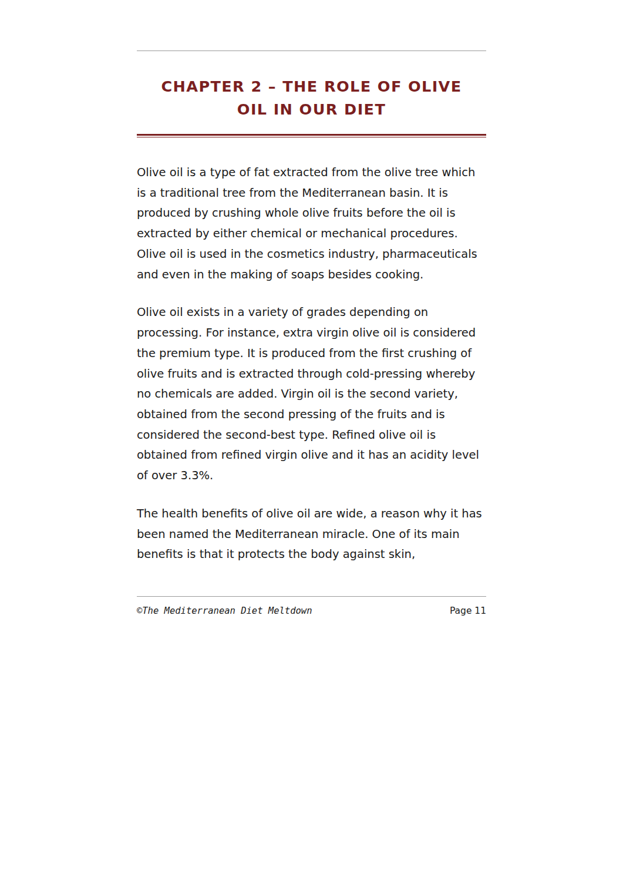Chapter 2 – The Role of Olive
Oil in Our Diet
Olive oil is a type of fat extracted from the olive tree which is a traditional tree from the Mediterranean basin. It is produced by crushing whole olive fruits before the oil is extracted by either chemical or mechanical procedures. Olive oil is used in the cosmetics industry, pharmaceuticals and even in the making of soaps besides cooking.
Olive oil exists in a variety of grades depending on processing. For instance, extra virgin olive oil is considered the premium type. It is produced from the first crushing of olive fruits and is extracted through cold-pressing whereby no chemicals are added. Virgin oil is the second variety, obtained from the second pressing of the fruits and is considered the second-best type. Refined olive oil is obtained from refined virgin olive and it has an acidity level of over 3.3%.
The health benefits of olive oil are wide, a reason why it has been named the Mediterranean miracle. One of its main benefits is that it protects the body against skin,
©The Mediterranean Diet Meltdown
Page 11